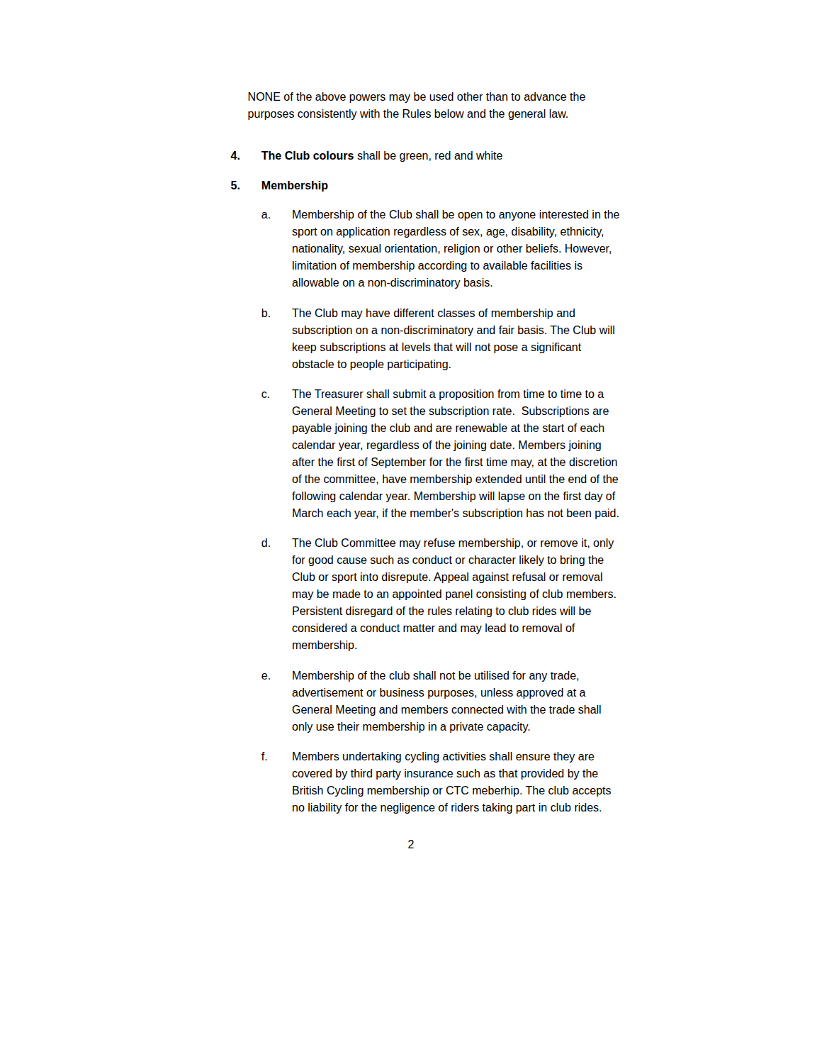NONE of the above powers may be used other than to advance the purposes consistently with the Rules below and the general law.
4. The Club colours shall be green, red and white
5. Membership
a. Membership of the Club shall be open to anyone interested in the sport on application regardless of sex, age, disability, ethnicity, nationality, sexual orientation, religion or other beliefs. However, limitation of membership according to available facilities is allowable on a non-discriminatory basis.
b. The Club may have different classes of membership and subscription on a non-discriminatory and fair basis. The Club will keep subscriptions at levels that will not pose a significant obstacle to people participating.
c. The Treasurer shall submit a proposition from time to time to a General Meeting to set the subscription rate. Subscriptions are payable joining the club and are renewable at the start of each calendar year, regardless of the joining date. Members joining after the first of September for the first time may, at the discretion of the committee, have membership extended until the end of the following calendar year. Membership will lapse on the first day of March each year, if the member's subscription has not been paid.
d. The Club Committee may refuse membership, or remove it, only for good cause such as conduct or character likely to bring the Club or sport into disrepute. Appeal against refusal or removal may be made to an appointed panel consisting of club members. Persistent disregard of the rules relating to club rides will be considered a conduct matter and may lead to removal of membership.
e. Membership of the club shall not be utilised for any trade, advertisement or business purposes, unless approved at a General Meeting and members connected with the trade shall only use their membership in a private capacity.
f. Members undertaking cycling activities shall ensure they are covered by third party insurance such as that provided by the British Cycling membership or CTC meberhip. The club accepts no liability for the negligence of riders taking part in club rides.
2